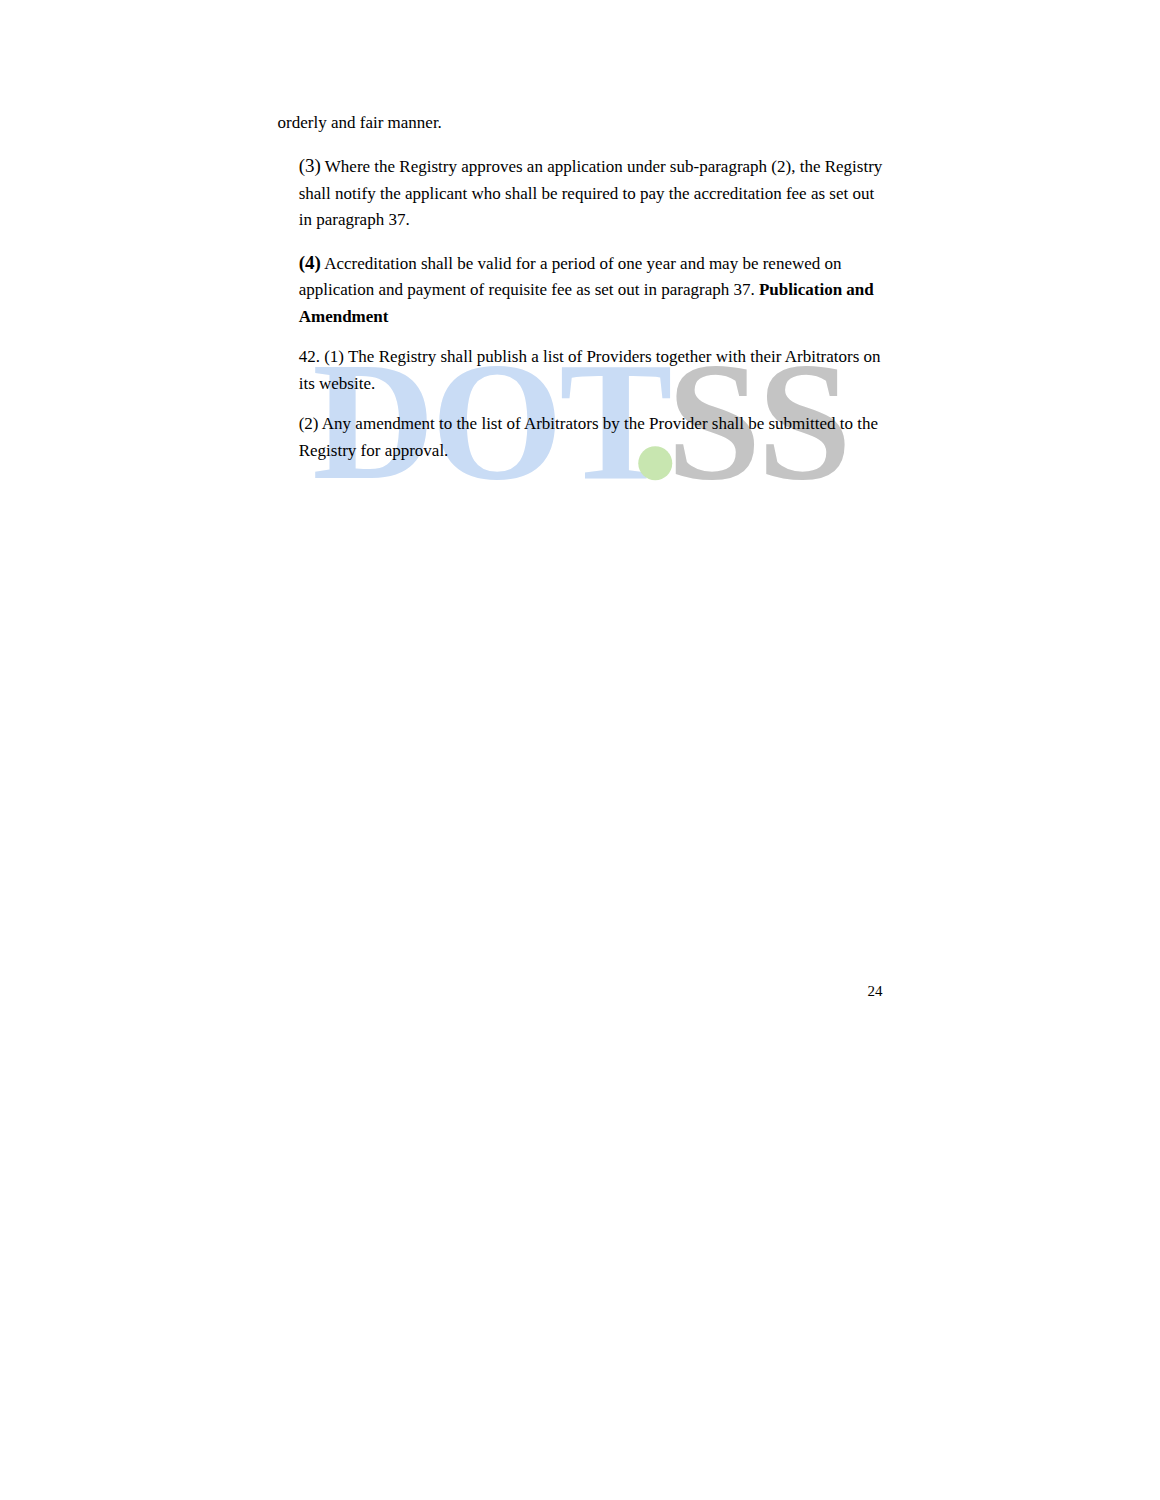DOT SS
orderly and fair manner.
(3) Where the Registry approves an application under sub-paragraph (2), the Registry shall notify the applicant who shall be required to pay the accreditation fee as set out in paragraph 37.
(4) Accreditation shall be valid for a period of one year and may be renewed on application and payment of requisite fee as set out in paragraph 37. Publication and Amendment
42. (1) The Registry shall publish a list of Providers together with their Arbitrators on its website.
(2) Any amendment to the list of Arbitrators by the Provider shall be submitted to the Registry for approval.
24